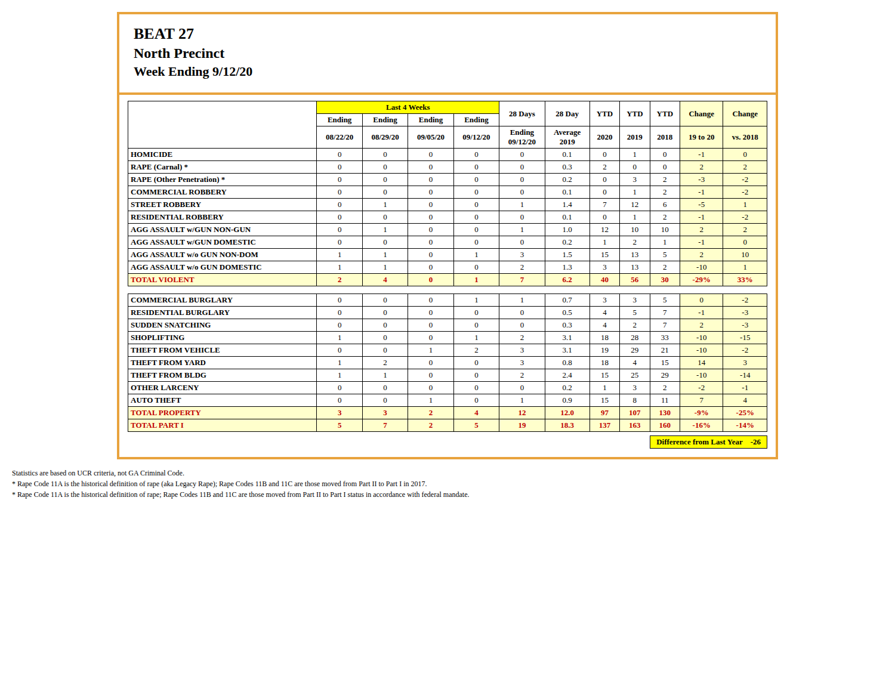BEAT 27
North Precinct
Week Ending 9/12/20
| | Last 4 Weeks | 28 Days | 28 Day | YTD | YTD | YTD | Change | Change |
| --- | --- | --- | --- | --- | --- | --- | --- | --- |
| Ending | Ending | Ending | Ending |
| 08/22/20 | 08/29/20 | 09/05/20 | 09/12/20 | Ending 09/12/20 | Average 2019 | 2020 | 2019 | 2018 | 19 to 20 | vs. 2018 |
| HOMICIDE | 0 | 0 | 0 | 0 | 0 | 0.1 | 0 | 1 | 0 | -1 | 0 |
| RAPE (Carnal) * | 0 | 0 | 0 | 0 | 0 | 0.3 | 2 | 0 | 0 | 2 | 2 |
| RAPE (Other Penetration) * | 0 | 0 | 0 | 0 | 0 | 0.2 | 0 | 3 | 2 | -3 | -2 |
| COMMERCIAL ROBBERY | 0 | 0 | 0 | 0 | 0 | 0.1 | 0 | 1 | 2 | -1 | -2 |
| STREET ROBBERY | 0 | 1 | 0 | 0 | 1 | 1.4 | 7 | 12 | 6 | -5 | 1 |
| RESIDENTIAL ROBBERY | 0 | 0 | 0 | 0 | 0 | 0.1 | 0 | 1 | 2 | -1 | -2 |
| AGG ASSAULT w/GUN NON-GUN | 0 | 1 | 0 | 0 | 1 | 1.0 | 12 | 10 | 10 | 2 | 2 |
| AGG ASSAULT w/GUN DOMESTIC | 0 | 0 | 0 | 0 | 0 | 0.2 | 1 | 2 | 1 | -1 | 0 |
| AGG ASSAULT w/o GUN NON-DOM | 1 | 1 | 0 | 1 | 3 | 1.5 | 15 | 13 | 5 | 2 | 10 |
| AGG ASSAULT w/o GUN DOMESTIC | 1 | 1 | 0 | 0 | 2 | 1.3 | 3 | 13 | 2 | -10 | 1 |
| TOTAL VIOLENT | 2 | 4 | 0 | 1 | 7 | 6.2 | 40 | 56 | 30 | -29% | 33% |
| COMMERCIAL BURGLARY | 0 | 0 | 0 | 1 | 1 | 0.7 | 3 | 3 | 5 | 0 | -2 |
| RESIDENTIAL BURGLARY | 0 | 0 | 0 | 0 | 0 | 0.5 | 4 | 5 | 7 | -1 | -3 |
| SUDDEN SNATCHING | 0 | 0 | 0 | 0 | 0 | 0.3 | 4 | 2 | 7 | 2 | -3 |
| SHOPLIFTING | 1 | 0 | 0 | 1 | 2 | 3.1 | 18 | 28 | 33 | -10 | -15 |
| THEFT FROM VEHICLE | 0 | 0 | 1 | 2 | 3 | 3.1 | 19 | 29 | 21 | -10 | -2 |
| THEFT FROM YARD | 1 | 2 | 0 | 0 | 3 | 0.8 | 18 | 4 | 15 | 14 | 3 |
| THEFT FROM BLDG | 1 | 1 | 0 | 0 | 2 | 2.4 | 15 | 25 | 29 | -10 | -14 |
| OTHER LARCENY | 0 | 0 | 0 | 0 | 0 | 0.2 | 1 | 3 | 2 | -2 | -1 |
| AUTO THEFT | 0 | 0 | 1 | 0 | 1 | 0.9 | 15 | 8 | 11 | 7 | 4 |
| TOTAL PROPERTY | 3 | 3 | 2 | 4 | 12 | 12.0 | 97 | 107 | 130 | -9% | -25% |
| TOTAL PART I | 5 | 7 | 2 | 5 | 19 | 18.3 | 137 | 163 | 160 | -16% | -14% |
Difference from Last Year -26
Statistics are based on UCR criteria, not GA Criminal Code.
* Rape Code 11A is the historical definition of rape (aka Legacy Rape); Rape Codes 11B and 11C are those moved from Part II to Part I in 2017.
* Rape Code 11A is the historical definition of rape; Rape Codes 11B and 11C are those moved from Part II to Part I status in accordance with federal mandate.